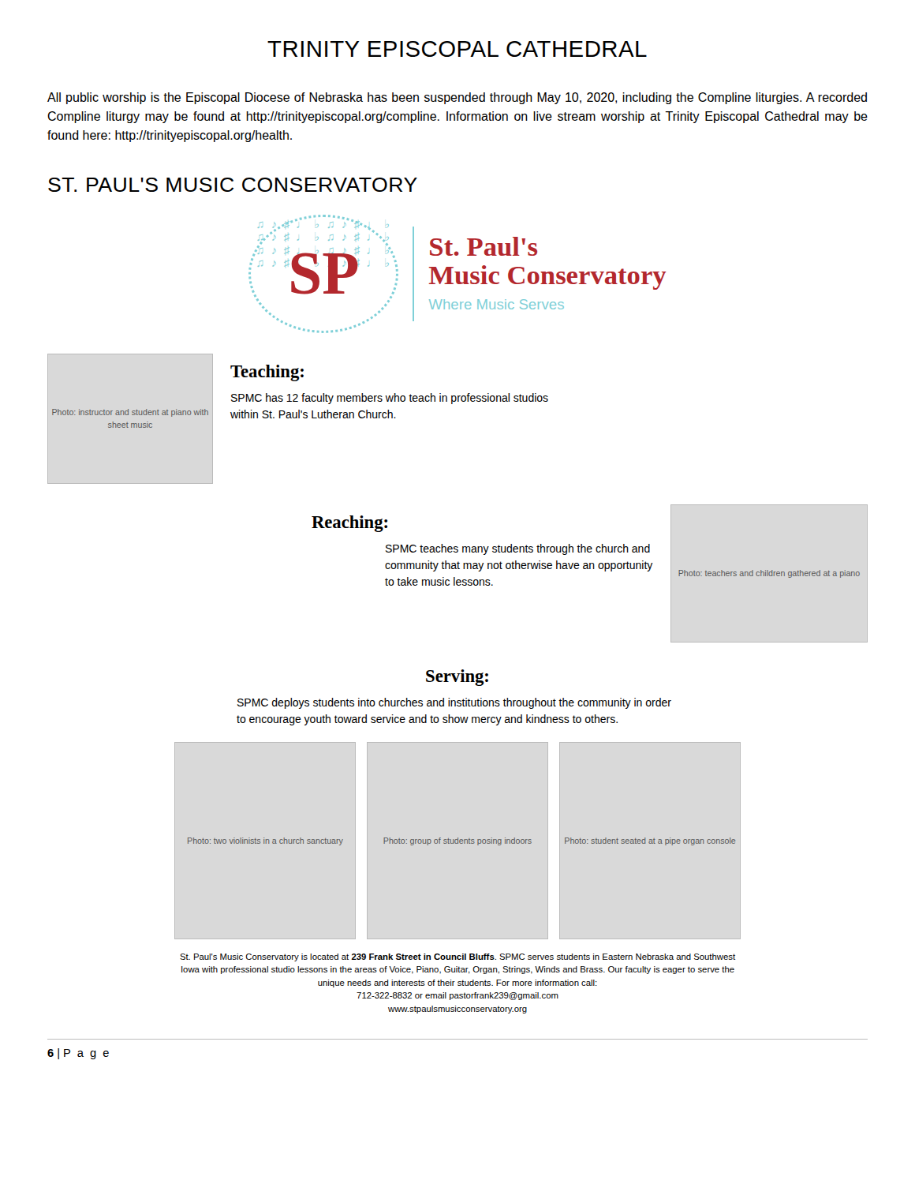TRINITY EPISCOPAL CATHEDRAL
All public worship is the Episcopal Diocese of Nebraska has been suspended through May 10, 2020, including the Compline liturgies. A recorded Compline liturgy may be found at http://trinityepiscopal.org/compline. Information on live stream worship at Trinity Episcopal Cathedral may be found here: http://trinityepiscopal.org/health.
ST. PAUL'S MUSIC CONSERVATORY
♫ ♪ ♯ ♩ ♭ ♫ ♪ ♯ ♩ ♭ ♫ ♪ ♯ ♩ ♭ ♫ ♪ ♯ ♩ ♭ ♫ ♪ ♯ ♩ ♭ ♫ ♪ ♯ ♩ ♭ ♫ ♪ ♯ ♩ ♭ ♫ ♪ ♯ ♩ ♭
SP
St. Paul's
Music Conservatory
Where Music Serves
Photo: instructor and student at piano with sheet music
Teaching:
SPMC has 12 faculty members who teach in professional studios within St. Paul's Lutheran Church.
Reaching:
SPMC teaches many students through the church and community that may not otherwise have an opportunity to take music lessons.
Photo: teachers and children gathered at a piano
Serving:
SPMC deploys students into churches and institutions throughout the community in order to encourage youth toward service and to show mercy and kindness to others.
Photo: two violinists in a church sanctuary
Photo: group of students posing indoors
Photo: student seated at a pipe organ console
St. Paul's Music Conservatory is located at 239 Frank Street in Council Bluffs. SPMC serves students in Eastern Nebraska and Southwest Iowa with professional studio lessons in the areas of Voice, Piano, Guitar, Organ, Strings, Winds and Brass. Our faculty is eager to serve the unique needs and interests of their students. For more information call:
712-322-8832 or email pastorfrank239@gmail.com
www.stpaulsmusicconservatory.org
6 | P a g e